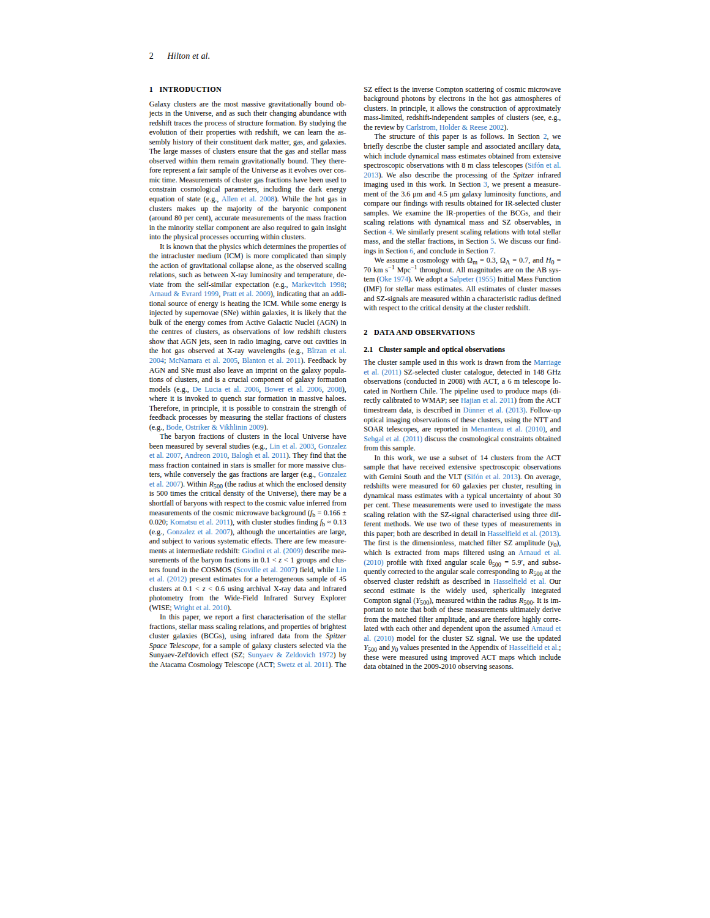2 Hilton et al.
1 Introduction
Galaxy clusters are the most massive gravitationally bound objects in the Universe, and as such their changing abundance with redshift traces the process of structure formation. By studying the evolution of their properties with redshift, we can learn the assembly history of their constituent dark matter, gas, and galaxies. The large masses of clusters ensure that the gas and stellar mass observed within them remain gravitationally bound. They therefore represent a fair sample of the Universe as it evolves over cosmic time. Measurements of cluster gas fractions have been used to constrain cosmological parameters, including the dark energy equation of state (e.g., Allen et al. 2008). While the hot gas in clusters makes up the majority of the baryonic component (around 80 per cent), accurate measurements of the mass fraction in the minority stellar component are also required to gain insight into the physical processes occurring within clusters.
It is known that the physics which determines the properties of the intracluster medium (ICM) is more complicated than simply the action of gravitational collapse alone, as the observed scaling relations, such as between X-ray luminosity and temperature, deviate from the self-similar expectation (e.g., Markevitch 1998; Arnaud & Evrard 1999, Pratt et al. 2009), indicating that an additional source of energy is heating the ICM. While some energy is injected by supernovae (SNe) within galaxies, it is likely that the bulk of the energy comes from Active Galactic Nuclei (AGN) in the centres of clusters, as observations of low redshift clusters show that AGN jets, seen in radio imaging, carve out cavities in the hot gas observed at X-ray wavelengths (e.g., Bîrzan et al. 2004; McNamara et al. 2005, Blanton et al. 2011). Feedback by AGN and SNe must also leave an imprint on the galaxy populations of clusters, and is a crucial component of galaxy formation models (e.g., De Lucia et al. 2006, Bower et al. 2006, 2008), where it is invoked to quench star formation in massive haloes. Therefore, in principle, it is possible to constrain the strength of feedback processes by measuring the stellar fractions of clusters (e.g., Bode, Ostriker & Vikhlinin 2009).
The baryon fractions of clusters in the local Universe have been measured by several studies (e.g., Lin et al. 2003, Gonzalez et al. 2007, Andreon 2010, Balogh et al. 2011). They find that the mass fraction contained in stars is smaller for more massive clusters, while conversely the gas fractions are larger (e.g., Gonzalez et al. 2007). Within R500 (the radius at which the enclosed density is 500 times the critical density of the Universe), there may be a shortfall of baryons with respect to the cosmic value inferred from measurements of the cosmic microwave background (fb = 0.166 ± 0.020; Komatsu et al. 2011), with cluster studies finding fb ≈ 0.13 (e.g., Gonzalez et al. 2007), although the uncertainties are large, and subject to various systematic effects. There are few measurements at intermediate redshift: Giodini et al. (2009) describe measurements of the baryon fractions in 0.1 < z < 1 groups and clusters found in the COSMOS (Scoville et al. 2007) field, while Lin et al. (2012) present estimates for a heterogeneous sample of 45 clusters at 0.1 < z < 0.6 using archival X-ray data and infrared photometry from the Wide-Field Infrared Survey Explorer (WISE; Wright et al. 2010).
In this paper, we report a first characterisation of the stellar fractions, stellar mass scaling relations, and properties of brightest cluster galaxies (BCGs), using infrared data from the Spitzer Space Telescope, for a sample of galaxy clusters selected via the Sunyaev-Zel'dovich effect (SZ; Sunyaev & Zeldovich 1972) by the Atacama Cosmology Telescope (ACT; Swetz et al. 2011). The SZ effect is the inverse Compton scattering of cosmic microwave background photons by electrons in the hot gas atmospheres of clusters. In principle, it allows the construction of approximately mass-limited, redshift-independent samples of clusters (see, e.g., the review by Carlstrom, Holder & Reese 2002).
The structure of this paper is as follows. In Section 2, we briefly describe the cluster sample and associated ancillary data, which include dynamical mass estimates obtained from extensive spectroscopic observations with 8 m class telescopes (Sifón et al. 2013). We also describe the processing of the Spitzer infrared imaging used in this work. In Section 3, we present a measurement of the 3.6 μm and 4.5 μm galaxy luminosity functions, and compare our findings with results obtained for IR-selected cluster samples. We examine the IR-properties of the BCGs, and their scaling relations with dynamical mass and SZ observables, in Section 4. We similarly present scaling relations with total stellar mass, and the stellar fractions, in Section 5. We discuss our findings in Section 6, and conclude in Section 7.
We assume a cosmology with Ωm = 0.3, ΩΛ = 0.7, and H0 = 70 km s−1 Mpc−1 throughout. All magnitudes are on the AB system (Oke 1974). We adopt a Salpeter (1955) Initial Mass Function (IMF) for stellar mass estimates. All estimates of cluster masses and SZ-signals are measured within a characteristic radius defined with respect to the critical density at the cluster redshift.
2 Data and Observations
2.1 Cluster sample and optical observations
The cluster sample used in this work is drawn from the Marriage et al. (2011) SZ-selected cluster catalogue, detected in 148 GHz observations (conducted in 2008) with ACT, a 6 m telescope located in Northern Chile. The pipeline used to produce maps (directly calibrated to WMAP; see Hajian et al. 2011) from the ACT timestream data, is described in Dünner et al. (2013). Follow-up optical imaging observations of these clusters, using the NTT and SOAR telescopes, are reported in Menanteau et al. (2010), and Sehgal et al. (2011) discuss the cosmological constraints obtained from this sample.
In this work, we use a subset of 14 clusters from the ACT sample that have received extensive spectroscopic observations with Gemini South and the VLT (Sifón et al. 2013). On average, redshifts were measured for 60 galaxies per cluster, resulting in dynamical mass estimates with a typical uncertainty of about 30 per cent. These measurements were used to investigate the mass scaling relation with the SZ-signal characterised using three different methods. We use two of these types of measurements in this paper; both are described in detail in Hasselfield et al. (2013). The first is the dimensionless, matched filter SZ amplitude (y0), which is extracted from maps filtered using an Arnaud et al. (2010) profile with fixed angular scale θ500 = 5.9′, and subsequently corrected to the angular scale corresponding to R500 at the observed cluster redshift as described in Hasselfield et al. Our second estimate is the widely used, spherically integrated Compton signal (Y500), measured within the radius R500. It is important to note that both of these measurements ultimately derive from the matched filter amplitude, and are therefore highly correlated with each other and dependent upon the assumed Arnaud et al. (2010) model for the cluster SZ signal. We use the updated Y500 and y0 values presented in the Appendix of Hasselfield et al.; these were measured using improved ACT maps which include data obtained in the 2009-2010 observing seasons.